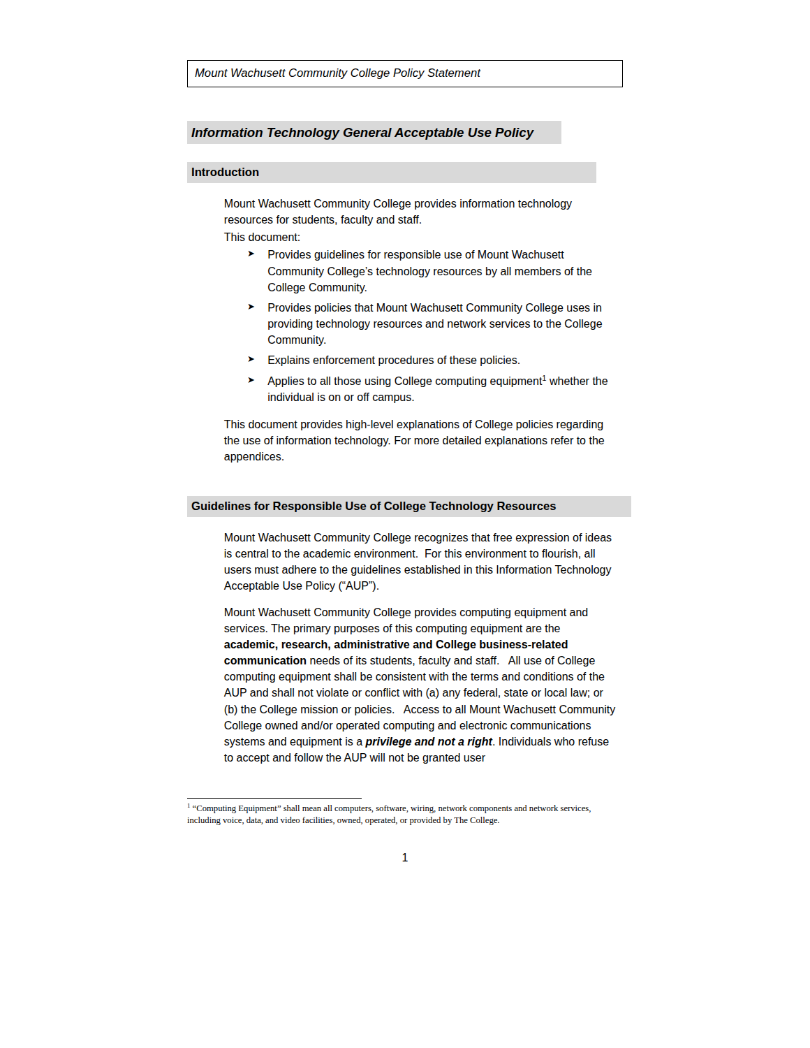Mount Wachusett Community College Policy Statement
Information Technology General Acceptable Use Policy
Introduction
Mount Wachusett Community College provides information technology resources for students, faculty and staff.
This document:
Provides guidelines for responsible use of Mount Wachusett Community College’s technology resources by all members of the College Community.
Provides policies that Mount Wachusett Community College uses in providing technology resources and network services to the College Community.
Explains enforcement procedures of these policies.
Applies to all those using College computing equipment1 whether the individual is on or off campus.
This document provides high-level explanations of College policies regarding the use of information technology. For more detailed explanations refer to the appendices.
Guidelines for Responsible Use of College Technology Resources
Mount Wachusett Community College recognizes that free expression of ideas is central to the academic environment. For this environment to flourish, all users must adhere to the guidelines established in this Information Technology Acceptable Use Policy (“AUP”).
Mount Wachusett Community College provides computing equipment and services. The primary purposes of this computing equipment are the academic, research, administrative and College business-related communication needs of its students, faculty and staff. All use of College computing equipment shall be consistent with the terms and conditions of the AUP and shall not violate or conflict with (a) any federal, state or local law; or (b) the College mission or policies. Access to all Mount Wachusett Community College owned and/or operated computing and electronic communications systems and equipment is a privilege and not a right. Individuals who refuse to accept and follow the AUP will not be granted user
1 “Computing Equipment” shall mean all computers, software, wiring, network components and network services, including voice, data, and video facilities, owned, operated, or provided by The College.
1